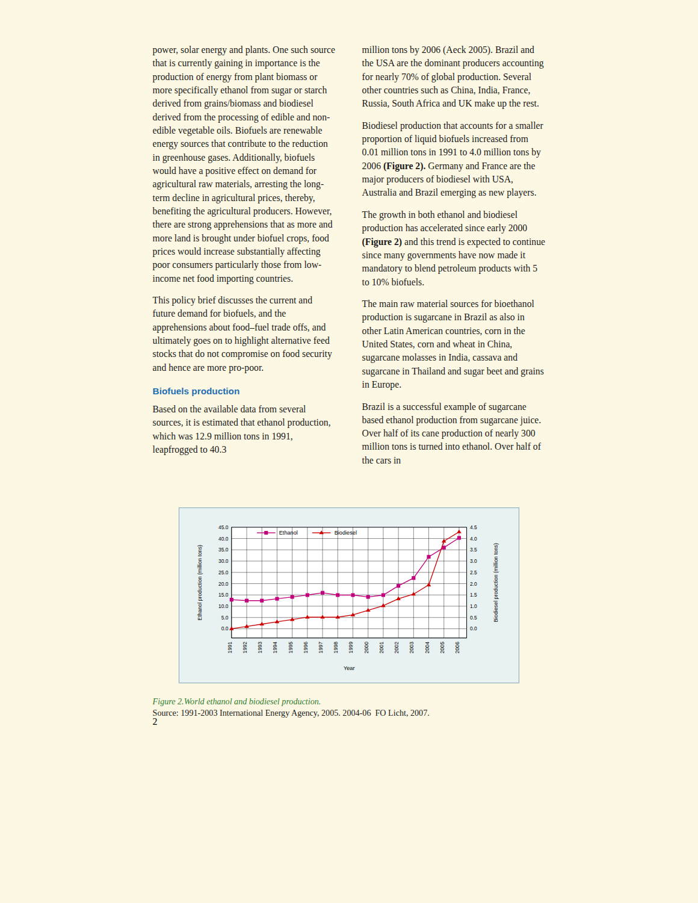power, solar energy and plants. One such source that is currently gaining in importance is the production of energy from plant biomass or more specifically ethanol from sugar or starch derived from grains/biomass and biodiesel derived from the processing of edible and non-edible vegetable oils. Biofuels are renewable energy sources that contribute to the reduction in greenhouse gases. Additionally, biofuels would have a positive effect on demand for agricultural raw materials, arresting the long-term decline in agricultural prices, thereby, benefiting the agricultural producers. However, there are strong apprehensions that as more and more land is brought under biofuel crops, food prices would increase substantially affecting poor consumers particularly those from low-income net food importing countries.
This policy brief discusses the current and future demand for biofuels, and the apprehensions about food–fuel trade offs, and ultimately goes on to highlight alternative feed stocks that do not compromise on food security and hence are more pro-poor.
Biofuels production
Based on the available data from several sources, it is estimated that ethanol production, which was 12.9 million tons in 1991, leapfrogged to 40.3
million tons by 2006 (Aeck 2005). Brazil and the USA are the dominant producers accounting for nearly 70% of global production. Several other countries such as China, India, France, Russia, South Africa and UK make up the rest.
Biodiesel production that accounts for a smaller proportion of liquid biofuels increased from 0.01 million tons in 1991 to 4.0 million tons by 2006 (Figure 2). Germany and France are the major producers of biodiesel with USA, Australia and Brazil emerging as new players.
The growth in both ethanol and biodiesel production has accelerated since early 2000 (Figure 2) and this trend is expected to continue since many governments have now made it mandatory to blend petroleum products with 5 to 10% biofuels.
The main raw material sources for bioethanol production is sugarcane in Brazil as also in other Latin American countries, corn in the United States, corn and wheat in China, sugarcane molasses in India, cassava and sugarcane in Thailand and sugar beet and grains in Europe.
Brazil is a successful example of sugarcane based ethanol production from sugarcane juice. Over half of its cane production of nearly 300 million tons is turned into ethanol. Over half of the cars in
45.0 40.0 35.0 30.0 25.0 20.0 15.0 10.0 5.0 0.0 4.5 4.0 3.5 3.0 2.5 2.0 1.5 1.0 0.5 0.0 Ethanol production (million tons) Biodiesel production (million tons) 1991 1992 1993 1994 1995 1996 1997 1998 1999 2000 2001 2002 2003 2004 2005 2006 Year Ethanol Biodiesel
Figure 2.World ethanol and biodiesel production.
Source: 1991-2003 International Energy Agency, 2005. 2004-06 FO Licht, 2007.
2